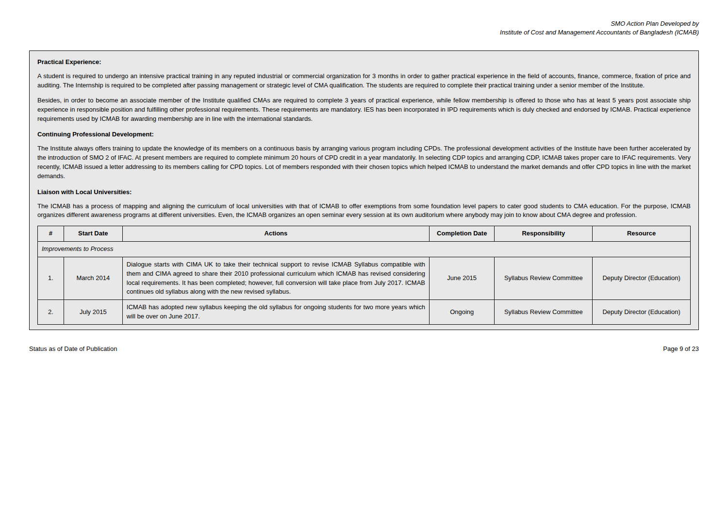SMO Action Plan Developed by
Institute of Cost and Management Accountants of Bangladesh (ICMAB)
Practical Experience:
A student is required to undergo an intensive practical training in any reputed industrial or commercial organization for 3 months in order to gather practical experience in the field of accounts, finance, commerce, fixation of price and auditing. The Internship is required to be completed after passing management or strategic level of CMA qualification. The students are required to complete their practical training under a senior member of the Institute.
Besides, in order to become an associate member of the Institute qualified CMAs are required to complete 3 years of practical experience, while fellow membership is offered to those who has at least 5 years post associate ship experience in responsible position and fulfilling other professional requirements. These requirements are mandatory. IES has been incorporated in IPD requirements which is duly checked and endorsed by ICMAB. Practical experience requirements used by ICMAB for awarding membership are in line with the international standards.
Continuing Professional Development:
The Institute always offers training to update the knowledge of its members on a continuous basis by arranging various program including CPDs. The professional development activities of the Institute have been further accelerated by the introduction of SMO 2 of IFAC. At present members are required to complete minimum 20 hours of CPD credit in a year mandatorily. In selecting CDP topics and arranging CDP, ICMAB takes proper care to IFAC requirements. Very recently, ICMAB issued a letter addressing to its members calling for CPD topics. Lot of members responded with their chosen topics which helped ICMAB to understand the market demands and offer CPD topics in line with the market demands.
Liaison with Local Universities:
The ICMAB has a process of mapping and aligning the curriculum of local universities with that of ICMAB to offer exemptions from some foundation level papers to cater good students to CMA education. For the purpose, ICMAB organizes different awareness programs at different universities. Even, the ICMAB organizes an open seminar every session at its own auditorium where anybody may join to know about CMA degree and profession.
| # | Start Date | Actions | Completion Date | Responsibility | Resource |
| --- | --- | --- | --- | --- | --- |
| Improvements to Process |
| 1. | March 2014 | Dialogue starts with CIMA UK to take their technical support to revise ICMAB Syllabus compatible with them and CIMA agreed to share their 2010 professional curriculum which ICMAB has revised considering local requirements. It has been completed; however, full conversion will take place from July 2017. ICMAB continues old syllabus along with the new revised syllabus. | June 2015 | Syllabus Review Committee | Deputy Director (Education) |
| 2. | July 2015 | ICMAB has adopted new syllabus keeping the old syllabus for ongoing students for two more years which will be over on June 2017. | Ongoing | Syllabus Review Committee | Deputy Director (Education) |
Status as of Date of Publication Page 9 of 23